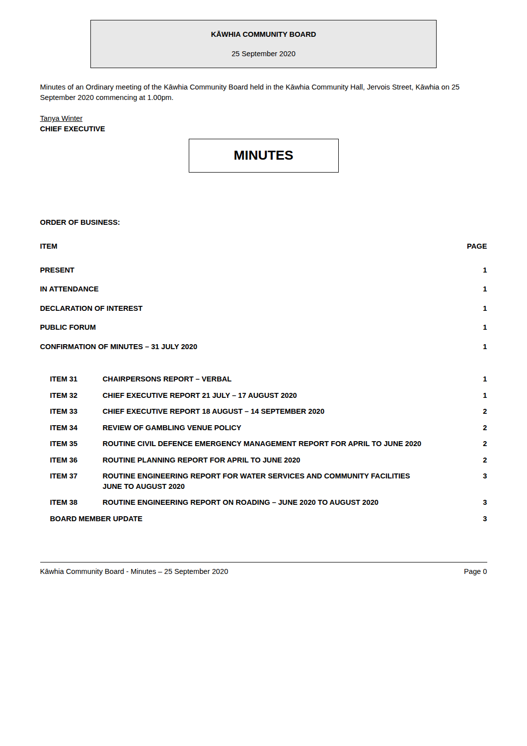KĀWHIA COMMUNITY BOARD
25 September 2020
Minutes of an Ordinary meeting of the Kāwhia Community Board held in the Kāwhia Community Hall, Jervois Street, Kāwhia on 25 September 2020 commencing at 1.00pm.
Tanya Winter
CHIEF EXECUTIVE
MINUTES
ORDER OF BUSINESS:
| ITEM | | PAGE |
| PRESENT | 1 |
| IN ATTENDANCE | 1 |
| DECLARATION OF INTEREST | 1 |
| PUBLIC FORUM | 1 |
| CONFIRMATION OF MINUTES – 31 JULY 2020 | 1 |
| ITEM 31 | CHAIRPERSONS REPORT – VERBAL | 1 |
| ITEM 32 | CHIEF EXECUTIVE REPORT 21 JULY – 17 AUGUST 2020 | 1 |
| ITEM 33 | CHIEF EXECUTIVE REPORT 18 AUGUST – 14 SEPTEMBER 2020 | 2 |
| ITEM 34 | REVIEW OF GAMBLING VENUE POLICY | 2 |
| ITEM 35 | ROUTINE CIVIL DEFENCE EMERGENCY MANAGEMENT REPORT FOR APRIL TO JUNE 2020 | 2 |
| ITEM 36 | ROUTINE PLANNING REPORT FOR APRIL TO JUNE 2020 | 2 |
| ITEM 37 | ROUTINE ENGINEERING REPORT FOR WATER SERVICES AND COMMUNITY FACILITIES JUNE TO AUGUST 2020 | 3 |
| ITEM 38 | ROUTINE ENGINEERING REPORT ON ROADING – JUNE 2020 TO AUGUST 2020 | 3 |
| BOARD MEMBER UPDATE | 3 |
Kāwhia Community Board - Minutes – 25 September 2020 Page 0